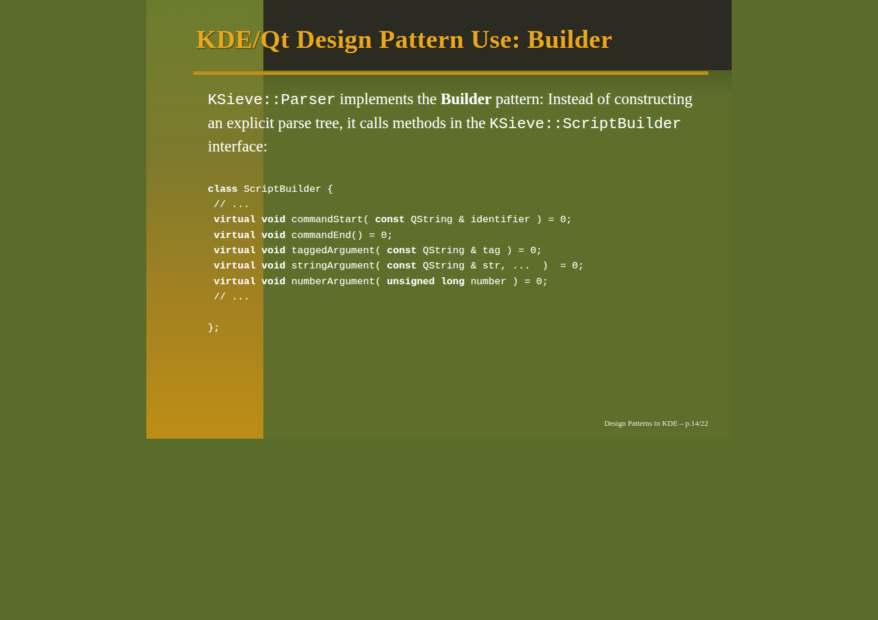KDE/Qt Design Pattern Use: Builder
KSieve::Parser implements the Builder pattern: Instead of constructing an explicit parse tree, it calls methods in the KSieve::ScriptBuilder interface:
class ScriptBuilder {
 // ...
 virtual void commandStart( const QString & identifier ) = 0;
 virtual void commandEnd() = 0;
 virtual void taggedArgument( const QString & tag ) = 0;
 virtual void stringArgument( const QString & str, ...  )  = 0;
 virtual void numberArgument( unsigned long number ) = 0;
 // ...

};
Design Patterns in KDE – p.14/22